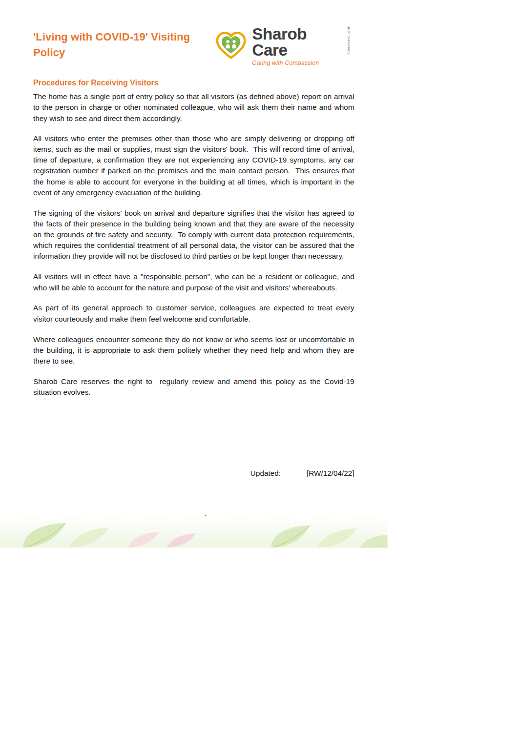'Living with COVID-19' Visiting Policy
Sharob Care
Caring with Compassion
HOST 2445/03/019
Procedures for Receiving Visitors
The home has a single port of entry policy so that all visitors (as defined above) report on arrival to the person in charge or other nominated colleague, who will ask them their name and whom they wish to see and direct them accordingly.
All visitors who enter the premises other than those who are simply delivering or dropping off items, such as the mail or supplies, must sign the visitors' book. This will record time of arrival, time of departure, a confirmation they are not experiencing any COVID-19 symptoms, any car registration number if parked on the premises and the main contact person. This ensures that the home is able to account for everyone in the building at all times, which is important in the event of any emergency evacuation of the building.
The signing of the visitors' book on arrival and departure signifies that the visitor has agreed to the facts of their presence in the building being known and that they are aware of the necessity on the grounds of fire safety and security. To comply with current data protection requirements, which requires the confidential treatment of all personal data, the visitor can be assured that the information they provide will not be disclosed to third parties or be kept longer than necessary.
All visitors will in effect have a "responsible person", who can be a resident or colleague, and who will be able to account for the nature and purpose of the visit and visitors' whereabouts.
As part of its general approach to customer service, colleagues are expected to treat every visitor courteously and make them feel welcome and comfortable.
Where colleagues encounter someone they do not know or who seems lost or uncomfortable in the building, it is appropriate to ask them politely whether they need help and whom they are there to see.
Sharob Care reserves the right to regularly review and amend this policy as the Covid-19 situation evolves.
Updated:[RW/12/04/22]
Page 6 of 6